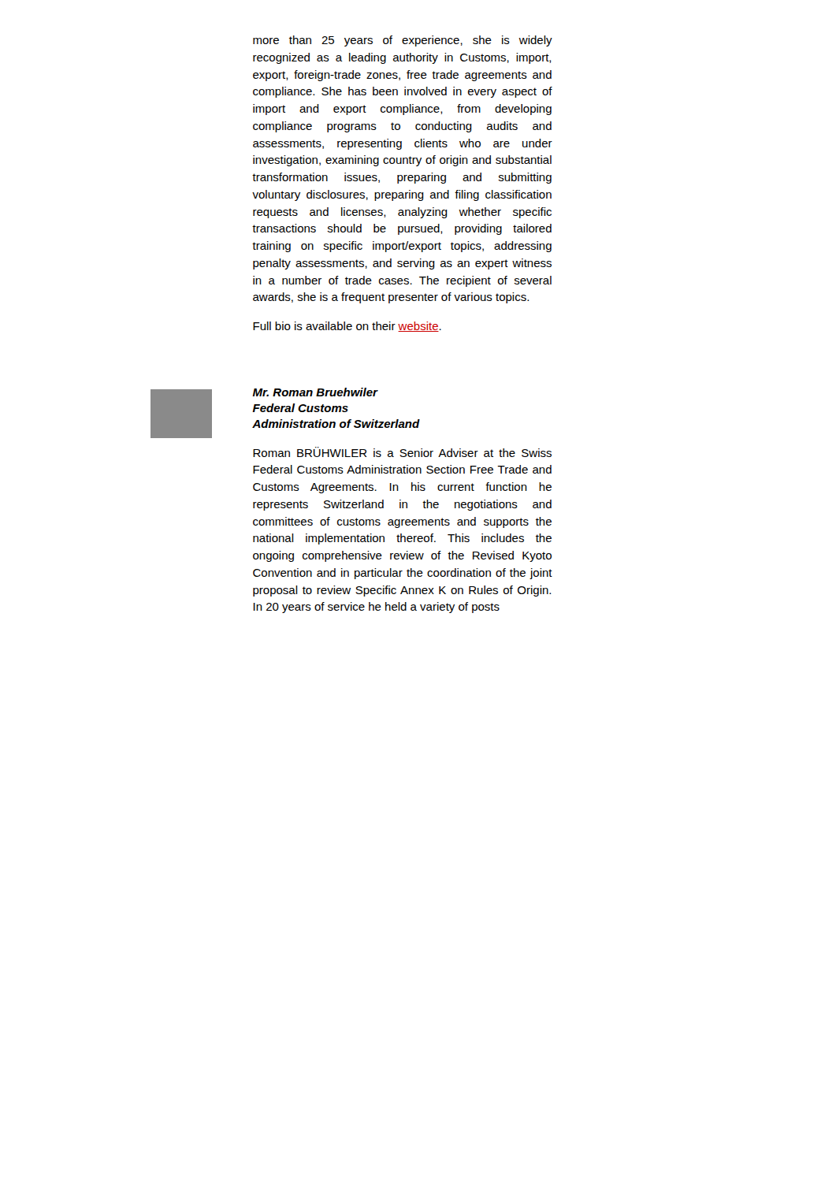more than 25 years of experience, she is widely recognized as a leading authority in Customs, import, export, foreign-trade zones, free trade agreements and compliance. She has been involved in every aspect of import and export compliance, from developing compliance programs to conducting audits and assessments, representing clients who are under investigation, examining country of origin and substantial transformation issues, preparing and submitting voluntary disclosures, preparing and filing classification requests and licenses, analyzing whether specific transactions should be pursued, providing tailored training on specific import/export topics, addressing penalty assessments, and serving as an expert witness in a number of trade cases. The recipient of several awards, she is a frequent presenter of various topics.
Full bio is available on their website.
Mr. Roman Bruehwiler
Federal Customs
Administration of Switzerland
Roman BRÜHWILER is a Senior Adviser at the Swiss Federal Customs Administration Section Free Trade and Customs Agreements. In his current function he represents Switzerland in the negotiations and committees of customs agreements and supports the national implementation thereof. This includes the ongoing comprehensive review of the Revised Kyoto Convention and in particular the coordination of the joint proposal to review Specific Annex K on Rules of Origin. In 20 years of service he held a variety of posts